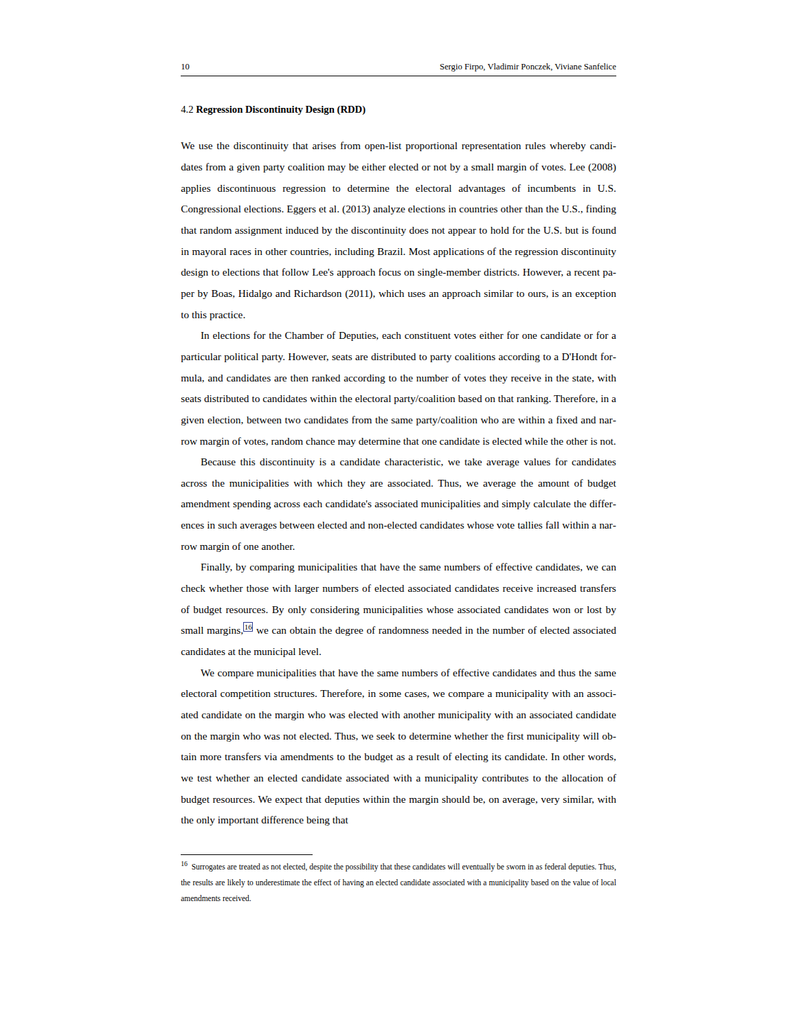10 Sergio Firpo, Vladimir Ponczek, Viviane Sanfelice
4.2 Regression Discontinuity Design (RDD)
We use the discontinuity that arises from open-list proportional representation rules whereby candidates from a given party coalition may be either elected or not by a small margin of votes. Lee (2008) applies discontinuous regression to determine the electoral advantages of incumbents in U.S. Congressional elections. Eggers et al. (2013) analyze elections in countries other than the U.S., finding that random assignment induced by the discontinuity does not appear to hold for the U.S. but is found in mayoral races in other countries, including Brazil. Most applications of the regression discontinuity design to elections that follow Lee's approach focus on single-member districts. However, a recent paper by Boas, Hidalgo and Richardson (2011), which uses an approach similar to ours, is an exception to this practice.
In elections for the Chamber of Deputies, each constituent votes either for one candidate or for a particular political party. However, seats are distributed to party coalitions according to a D'Hondt formula, and candidates are then ranked according to the number of votes they receive in the state, with seats distributed to candidates within the electoral party/coalition based on that ranking. Therefore, in a given election, between two candidates from the same party/coalition who are within a fixed and narrow margin of votes, random chance may determine that one candidate is elected while the other is not.
Because this discontinuity is a candidate characteristic, we take average values for candidates across the municipalities with which they are associated. Thus, we average the amount of budget amendment spending across each candidate's associated municipalities and simply calculate the differences in such averages between elected and non-elected candidates whose vote tallies fall within a narrow margin of one another.
Finally, by comparing municipalities that have the same numbers of effective candidates, we can check whether those with larger numbers of elected associated candidates receive increased transfers of budget resources. By only considering municipalities whose associated candidates won or lost by small margins,16 we can obtain the degree of randomness needed in the number of elected associated candidates at the municipal level.
We compare municipalities that have the same numbers of effective candidates and thus the same electoral competition structures. Therefore, in some cases, we compare a municipality with an associated candidate on the margin who was elected with another municipality with an associated candidate on the margin who was not elected. Thus, we seek to determine whether the first municipality will obtain more transfers via amendments to the budget as a result of electing its candidate. In other words, we test whether an elected candidate associated with a municipality contributes to the allocation of budget resources. We expect that deputies within the margin should be, on average, very similar, with the only important difference being that
16 Surrogates are treated as not elected, despite the possibility that these candidates will eventually be sworn in as federal deputies. Thus, the results are likely to underestimate the effect of having an elected candidate associated with a municipality based on the value of local amendments received.